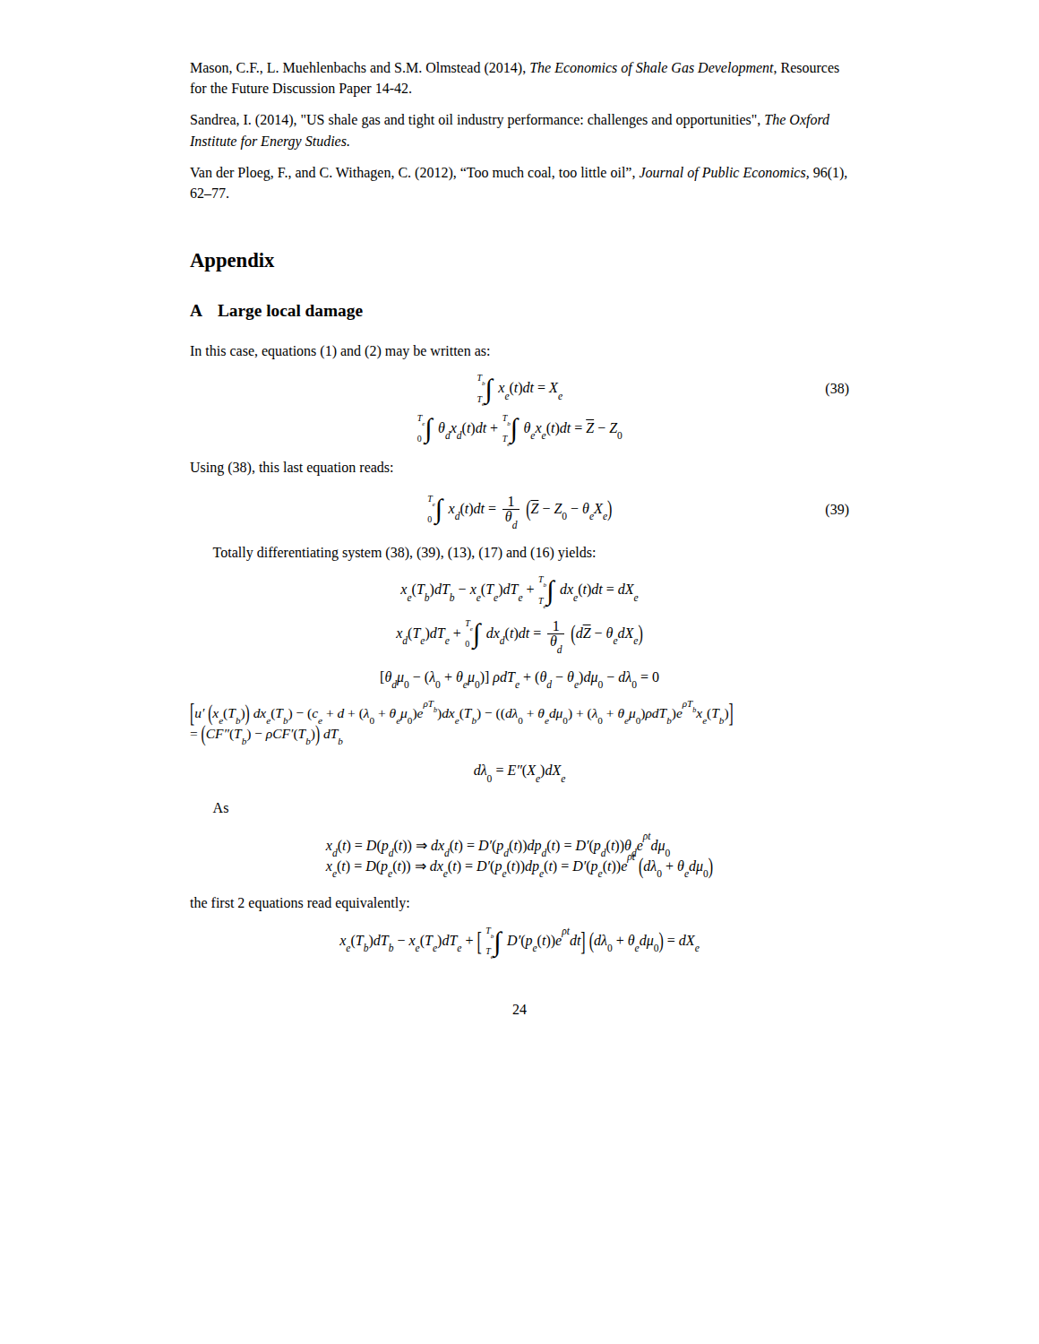Mason, C.F., L. Muehlenbachs and S.M. Olmstead (2014), The Economics of Shale Gas Development, Resources for the Future Discussion Paper 14-42.
Sandrea, I. (2014), "US shale gas and tight oil industry performance: challenges and opportunities", The Oxford Institute for Energy Studies.
Van der Ploeg, F., and C. Withagen, C. (2012), “Too much coal, too little oil”, Journal of Public Economics, 96(1), 62–77.
Appendix
ALarge local damage
In this case, equations (1) and (2) may be written as:
Tb Te∫ xe(t)dt = Xe (38)
Te 0∫ θdxd(t)dt + Tb Te∫ θexe(t)dt = Z − Z0
Using (38), this last equation reads:
Te 0∫ xd(t)dt = 1 θd (Z − Z0 − θeXe) (39)
Totally differentiating system (38), (39), (13), (17) and (16) yields:
xe(Tb)dTb − xe(Te)dTe + Tb Te∫ dxe(t)dt = dXe
xd(Te)dTe + Te 0∫ dxd(t)dt = 1 θd (dZ − θedXe)
[θdμ0 − (λ0 + θeμ0)] ρdTe + (θd − θe)dμ0 − dλ0 = 0
[u′ (xe(Tb)) dxe(Tb) − (ce + d + (λ0 + θeμ0)eρTb)dxe(Tb) − ((dλ0 + θedμ0) + (λ0 + θeμ0)ρdTb)eρTbxe(Tb)]
= (CF″(Tb) − ρCF′(Tb)) dTb
dλ0 = E″(Xe)dXe
As
xd(t) = D(pd(t)) ⇒ dxd(t) = D′(pd(t))dpd(t) = D′(pd(t))θdeρtdμ0
xe(t) = D(pe(t)) ⇒ dxe(t) = D′(pe(t))dpe(t) = D′(pe(t))eρt (dλ0 + θedμ0)
the first 2 equations read equivalently:
xe(Tb)dTb − xe(Te)dTe + [ Tb Te∫ D′(pe(t))eρtdt] (dλ0 + θedμ0) = dXe
24